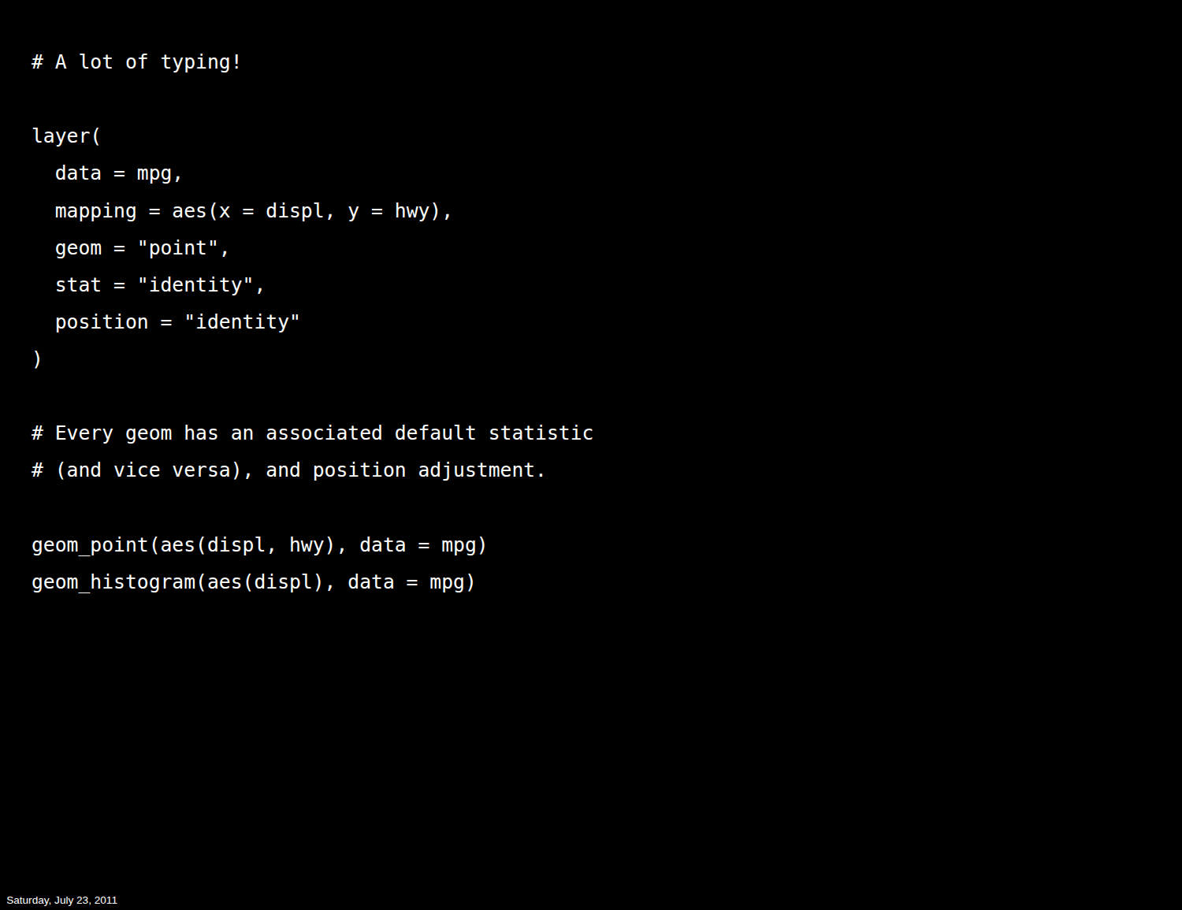# A lot of typing!

layer(
  data = mpg,
  mapping = aes(x = displ, y = hwy),
  geom = "point",
  stat = "identity",
  position = "identity"
)

# Every geom has an associated default statistic
# (and vice versa), and position adjustment.

geom_point(aes(displ, hwy), data = mpg)
geom_histogram(aes(displ), data = mpg)
Saturday, July 23, 2011